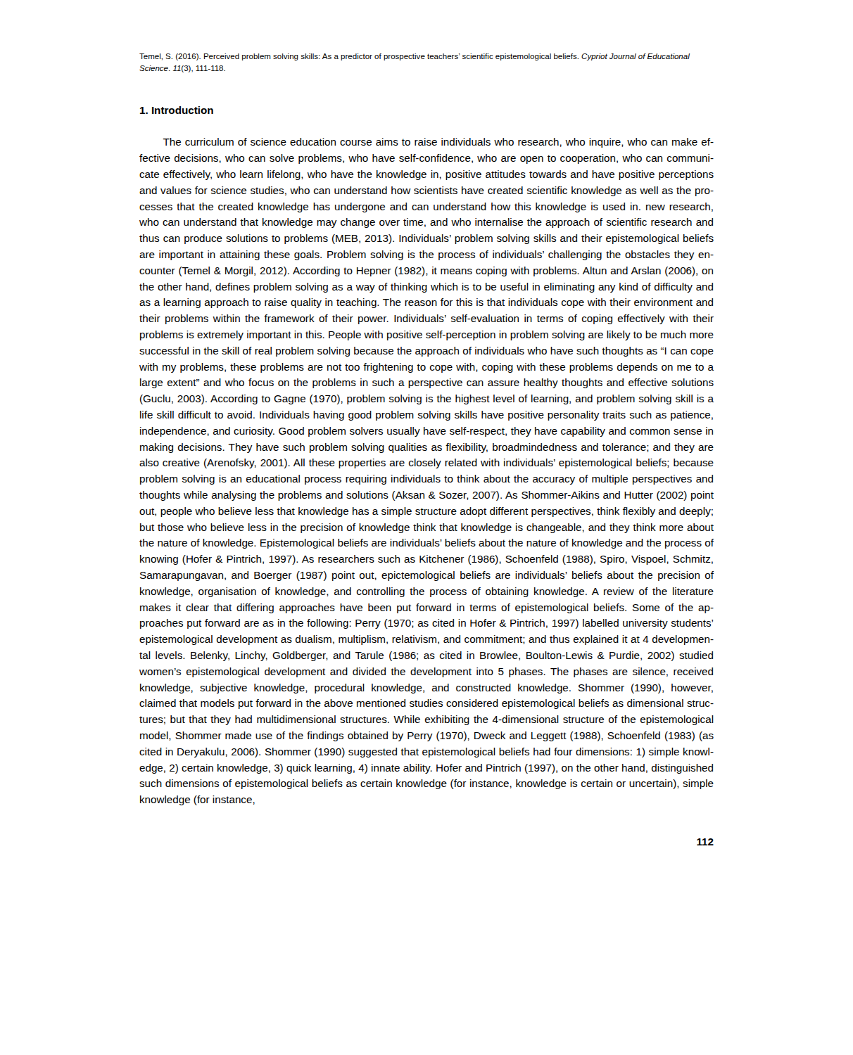Temel, S. (2016). Perceived problem solving skills: As a predictor of prospective teachers’ scientific epistemological beliefs. Cypriot Journal of Educational Science. 11(3), 111-118.
1. Introduction
The curriculum of science education course aims to raise individuals who research, who inquire, who can make effective decisions, who can solve problems, who have self-confidence, who are open to cooperation, who can communicate effectively, who learn lifelong, who have the knowledge in, positive attitudes towards and have positive perceptions and values for science studies, who can understand how scientists have created scientific knowledge as well as the processes that the created knowledge has undergone and can understand how this knowledge is used in. new research, who can understand that knowledge may change over time, and who internalise the approach of scientific research and thus can produce solutions to problems (MEB, 2013). Individuals’ problem solving skills and their epistemological beliefs are important in attaining these goals. Problem solving is the process of individuals’ challenging the obstacles they encounter (Temel & Morgil, 2012). According to Hepner (1982), it means coping with problems. Altun and Arslan (2006), on the other hand, defines problem solving as a way of thinking which is to be useful in eliminating any kind of difficulty and as a learning approach to raise quality in teaching. The reason for this is that individuals cope with their environment and their problems within the framework of their power. Individuals’ self-evaluation in terms of coping effectively with their problems is extremely important in this. People with positive self-perception in problem solving are likely to be much more successful in the skill of real problem solving because the approach of individuals who have such thoughts as “I can cope with my problems, these problems are not too frightening to cope with, coping with these problems depends on me to a large extent” and who focus on the problems in such a perspective can assure healthy thoughts and effective solutions (Guclu, 2003). According to Gagne (1970), problem solving is the highest level of learning, and problem solving skill is a life skill difficult to avoid. Individuals having good problem solving skills have positive personality traits such as patience, independence, and curiosity. Good problem solvers usually have self-respect, they have capability and common sense in making decisions. They have such problem solving qualities as flexibility, broadmindedness and tolerance; and they are also creative (Arenofsky, 2001). All these properties are closely related with individuals’ epistemological beliefs; because problem solving is an educational process requiring individuals to think about the accuracy of multiple perspectives and thoughts while analysing the problems and solutions (Aksan & Sozer, 2007). As Shommer-Aikins and Hutter (2002) point out, people who believe less that knowledge has a simple structure adopt different perspectives, think flexibly and deeply; but those who believe less in the precision of knowledge think that knowledge is changeable, and they think more about the nature of knowledge. Epistemological beliefs are individuals’ beliefs about the nature of knowledge and the process of knowing (Hofer & Pintrich, 1997). As researchers such as Kitchener (1986), Schoenfeld (1988), Spiro, Vispoel, Schmitz, Samarapungavan, and Boerger (1987) point out, epictemological beliefs are individuals’ beliefs about the precision of knowledge, organisation of knowledge, and controlling the process of obtaining knowledge. A review of the literature makes it clear that differing approaches have been put forward in terms of epistemological beliefs. Some of the approaches put forward are as in the following: Perry (1970; as cited in Hofer & Pintrich, 1997) labelled university students’ epistemological development as dualism, multiplism, relativism, and commitment; and thus explained it at 4 developmental levels. Belenky, Linchy, Goldberger, and Tarule (1986; as cited in Browlee, Boulton-Lewis & Purdie, 2002) studied women’s epistemological development and divided the development into 5 phases. The phases are silence, received knowledge, subjective knowledge, procedural knowledge, and constructed knowledge. Shommer (1990), however, claimed that models put forward in the above mentioned studies considered epistemological beliefs as dimensional structures; but that they had multidimensional structures. While exhibiting the 4-dimensional structure of the epistemological model, Shommer made use of the findings obtained by Perry (1970), Dweck and Leggett (1988), Schoenfeld (1983) (as cited in Deryakulu, 2006). Shommer (1990) suggested that epistemological beliefs had four dimensions: 1) simple knowledge, 2) certain knowledge, 3) quick learning, 4) innate ability. Hofer and Pintrich (1997), on the other hand, distinguished such dimensions of epistemological beliefs as certain knowledge (for instance, knowledge is certain or uncertain), simple knowledge (for instance,
112